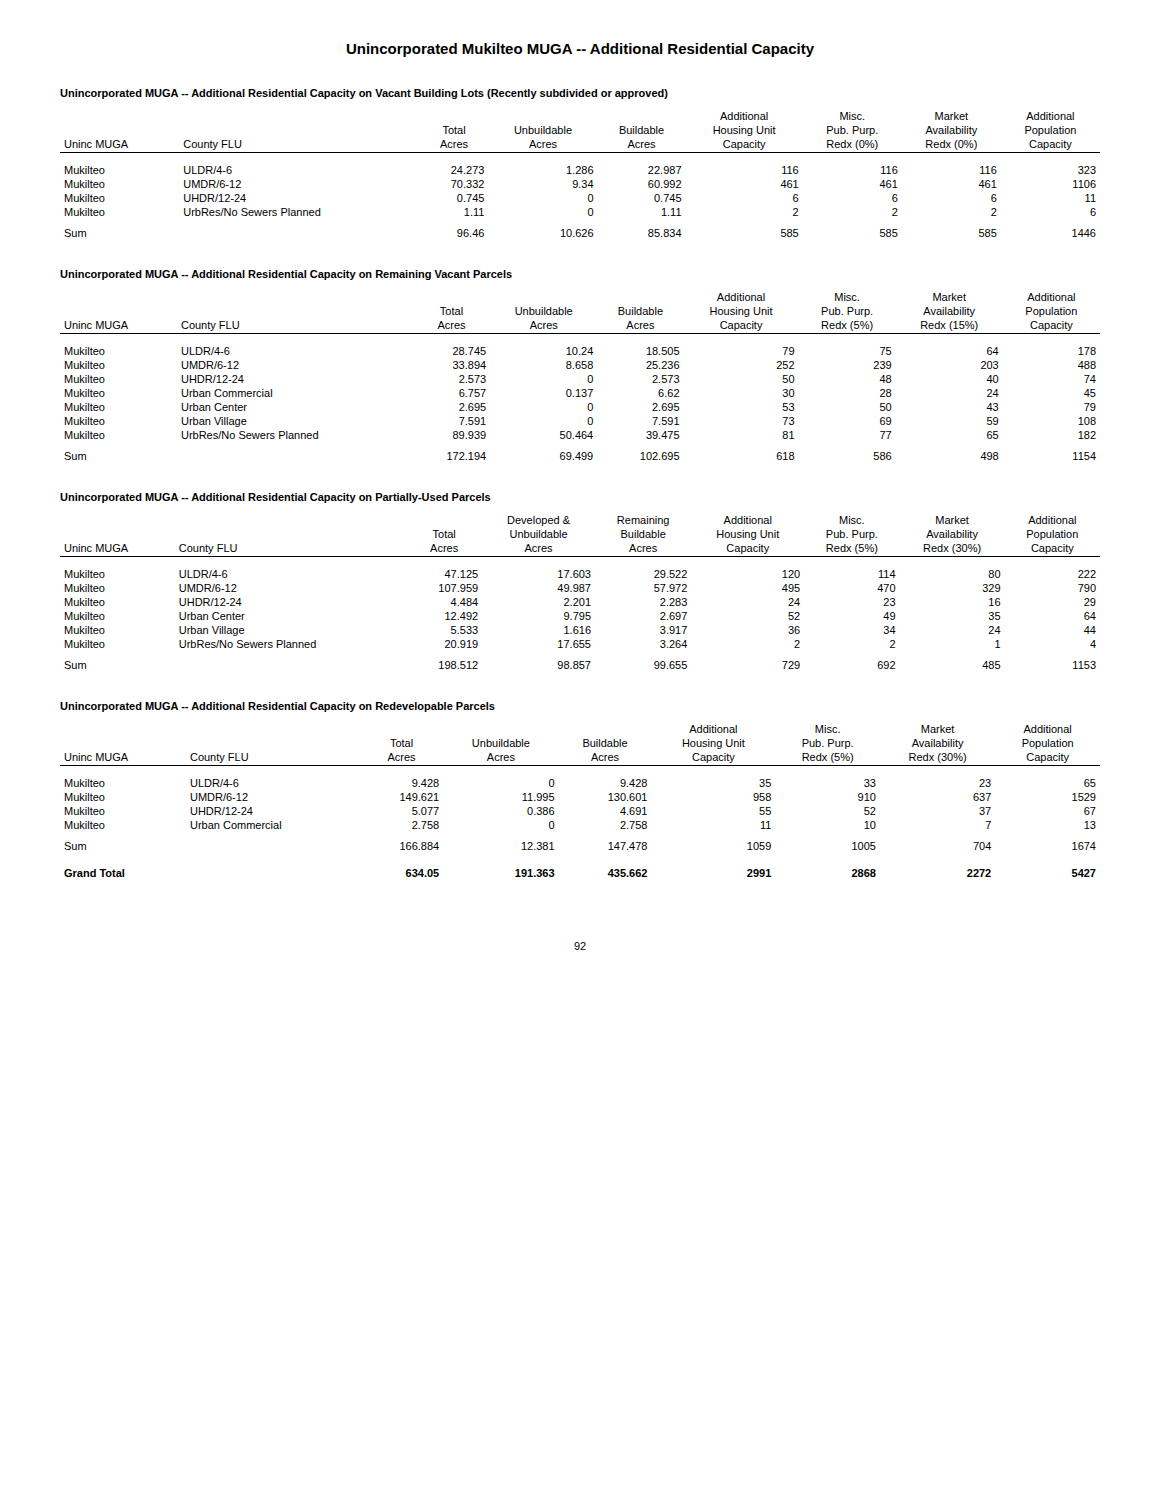Unincorporated Mukilteo MUGA -- Additional Residential Capacity
Unincorporated MUGA -- Additional Residential Capacity on Vacant Building Lots (Recently subdivided or approved)
| | | | | | Additional | Misc. | Market | Additional |
| --- | --- | --- | --- | --- | --- | --- | --- | --- |
| | | Total | Unbuildable | Buildable | Housing Unit | Pub. Purp. | Availability | Population |
| Uninc MUGA | County FLU | Acres | Acres | Acres | Capacity | Redx (0%) | Redx (0%) | Capacity |
| Mukilteo | ULDR/4-6 | 24.273 | 1.286 | 22.987 | 116 | 116 | 116 | 323 |
| Mukilteo | UMDR/6-12 | 70.332 | 9.34 | 60.992 | 461 | 461 | 461 | 1106 |
| Mukilteo | UHDR/12-24 | 0.745 | 0 | 0.745 | 6 | 6 | 6 | 11 |
| Mukilteo | UrbRes/No Sewers Planned | 1.11 | 0 | 1.11 | 2 | 2 | 2 | 6 |
| Sum | | 96.46 | 10.626 | 85.834 | 585 | 585 | 585 | 1446 |
Unincorporated MUGA -- Additional Residential Capacity on Remaining Vacant Parcels
| | | | | | Additional | Misc. | Market | Additional |
| --- | --- | --- | --- | --- | --- | --- | --- | --- |
| | | Total | Unbuildable | Buildable | Housing Unit | Pub. Purp. | Availability | Population |
| Uninc MUGA | County FLU | Acres | Acres | Acres | Capacity | Redx (5%) | Redx (15%) | Capacity |
| Mukilteo | ULDR/4-6 | 28.745 | 10.24 | 18.505 | 79 | 75 | 64 | 178 |
| Mukilteo | UMDR/6-12 | 33.894 | 8.658 | 25.236 | 252 | 239 | 203 | 488 |
| Mukilteo | UHDR/12-24 | 2.573 | 0 | 2.573 | 50 | 48 | 40 | 74 |
| Mukilteo | Urban Commercial | 6.757 | 0.137 | 6.62 | 30 | 28 | 24 | 45 |
| Mukilteo | Urban Center | 2.695 | 0 | 2.695 | 53 | 50 | 43 | 79 |
| Mukilteo | Urban Village | 7.591 | 0 | 7.591 | 73 | 69 | 59 | 108 |
| Mukilteo | UrbRes/No Sewers Planned | 89.939 | 50.464 | 39.475 | 81 | 77 | 65 | 182 |
| Sum | | 172.194 | 69.499 | 102.695 | 618 | 586 | 498 | 1154 |
Unincorporated MUGA -- Additional Residential Capacity on Partially-Used Parcels
| | | | Developed & | Remaining | Additional | Misc. | Market | Additional |
| --- | --- | --- | --- | --- | --- | --- | --- | --- |
| | | Total | Unbuildable | Buildable | Housing Unit | Pub. Purp. | Availability | Population |
| Uninc MUGA | County FLU | Acres | Acres | Acres | Capacity | Redx (5%) | Redx (30%) | Capacity |
| Mukilteo | ULDR/4-6 | 47.125 | 17.603 | 29.522 | 120 | 114 | 80 | 222 |
| Mukilteo | UMDR/6-12 | 107.959 | 49.987 | 57.972 | 495 | 470 | 329 | 790 |
| Mukilteo | UHDR/12-24 | 4.484 | 2.201 | 2.283 | 24 | 23 | 16 | 29 |
| Mukilteo | Urban Center | 12.492 | 9.795 | 2.697 | 52 | 49 | 35 | 64 |
| Mukilteo | Urban Village | 5.533 | 1.616 | 3.917 | 36 | 34 | 24 | 44 |
| Mukilteo | UrbRes/No Sewers Planned | 20.919 | 17.655 | 3.264 | 2 | 2 | 1 | 4 |
| Sum | | 198.512 | 98.857 | 99.655 | 729 | 692 | 485 | 1153 |
Unincorporated MUGA -- Additional Residential Capacity on Redevelopable Parcels
| | | | | | Additional | Misc. | Market | Additional |
| --- | --- | --- | --- | --- | --- | --- | --- | --- |
| | | Total | Unbuildable | Buildable | Housing Unit | Pub. Purp. | Availability | Population |
| Uninc MUGA | County FLU | Acres | Acres | Acres | Capacity | Redx (5%) | Redx (30%) | Capacity |
| Mukilteo | ULDR/4-6 | 9.428 | 0 | 9.428 | 35 | 33 | 23 | 65 |
| Mukilteo | UMDR/6-12 | 149.621 | 11.995 | 130.601 | 958 | 910 | 637 | 1529 |
| Mukilteo | UHDR/12-24 | 5.077 | 0.386 | 4.691 | 55 | 52 | 37 | 67 |
| Mukilteo | Urban Commercial | 2.758 | 0 | 2.758 | 11 | 10 | 7 | 13 |
| Sum | | 166.884 | 12.381 | 147.478 | 1059 | 1005 | 704 | 1674 |
| Grand Total | | 634.05 | 191.363 | 435.662 | 2991 | 2868 | 2272 | 5427 |
92